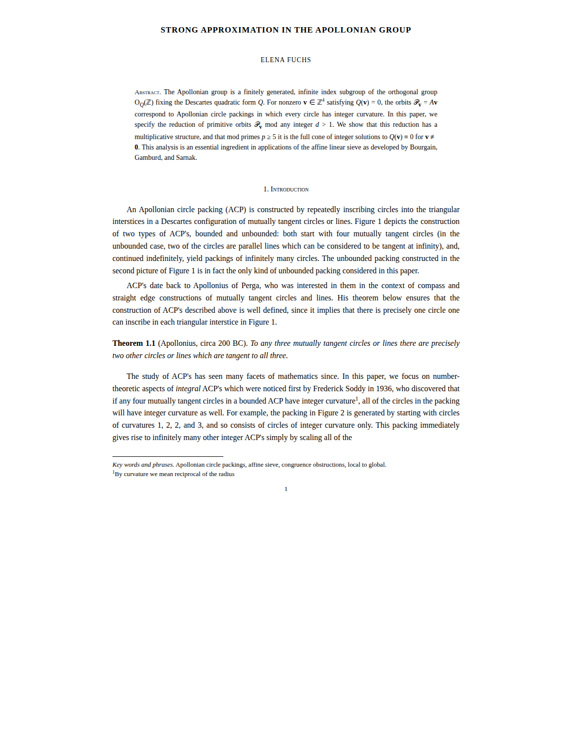STRONG APPROXIMATION IN THE APOLLONIAN GROUP
ELENA FUCHS
Abstract. The Apollonian group is a finitely generated, infinite index subgroup of the orthogonal group OQ(ℤ) fixing the Descartes quadratic form Q. For nonzero v ∈ ℤ4 satisfying Q(v) = 0, the orbits 𝒫v = Av correspond to Apollonian circle packings in which every circle has integer curvature. In this paper, we specify the reduction of primitive orbits 𝒫v mod any integer d > 1. We show that this reduction has a multiplicative structure, and that mod primes p ≥ 5 it is the full cone of integer solutions to Q(v) ≡ 0 for v ≢ 0. This analysis is an essential ingredient in applications of the affine linear sieve as developed by Bourgain, Gamburd, and Sarnak.
1. Introduction
An Apollonian circle packing (ACP) is constructed by repeatedly inscribing circles into the triangular interstices in a Descartes configuration of mutually tangent circles or lines. Figure 1 depicts the construction of two types of ACP's, bounded and unbounded: both start with four mutually tangent circles (in the unbounded case, two of the circles are parallel lines which can be considered to be tangent at infinity), and, continued indefinitely, yield packings of infinitely many circles. The unbounded packing constructed in the second picture of Figure 1 is in fact the only kind of unbounded packing considered in this paper.
ACP's date back to Apollonius of Perga, who was interested in them in the context of compass and straight edge constructions of mutually tangent circles and lines. His theorem below ensures that the construction of ACP's described above is well defined, since it implies that there is precisely one circle one can inscribe in each triangular interstice in Figure 1.
Theorem 1.1 (Apollonius, circa 200 BC). To any three mutually tangent circles or lines there are precisely two other circles or lines which are tangent to all three.
The study of ACP's has seen many facets of mathematics since. In this paper, we focus on number-theoretic aspects of integral ACP's which were noticed first by Frederick Soddy in 1936, who discovered that if any four mutually tangent circles in a bounded ACP have integer curvature1, all of the circles in the packing will have integer curvature as well. For example, the packing in Figure 2 is generated by starting with circles of curvatures 1, 2, 2, and 3, and so consists of circles of integer curvature only. This packing immediately gives rise to infinitely many other integer ACP's simply by scaling all of the
Key words and phrases. Apollonian circle packings, affine sieve, congruence obstructions, local to global.
1By curvature we mean reciprocal of the radius
1